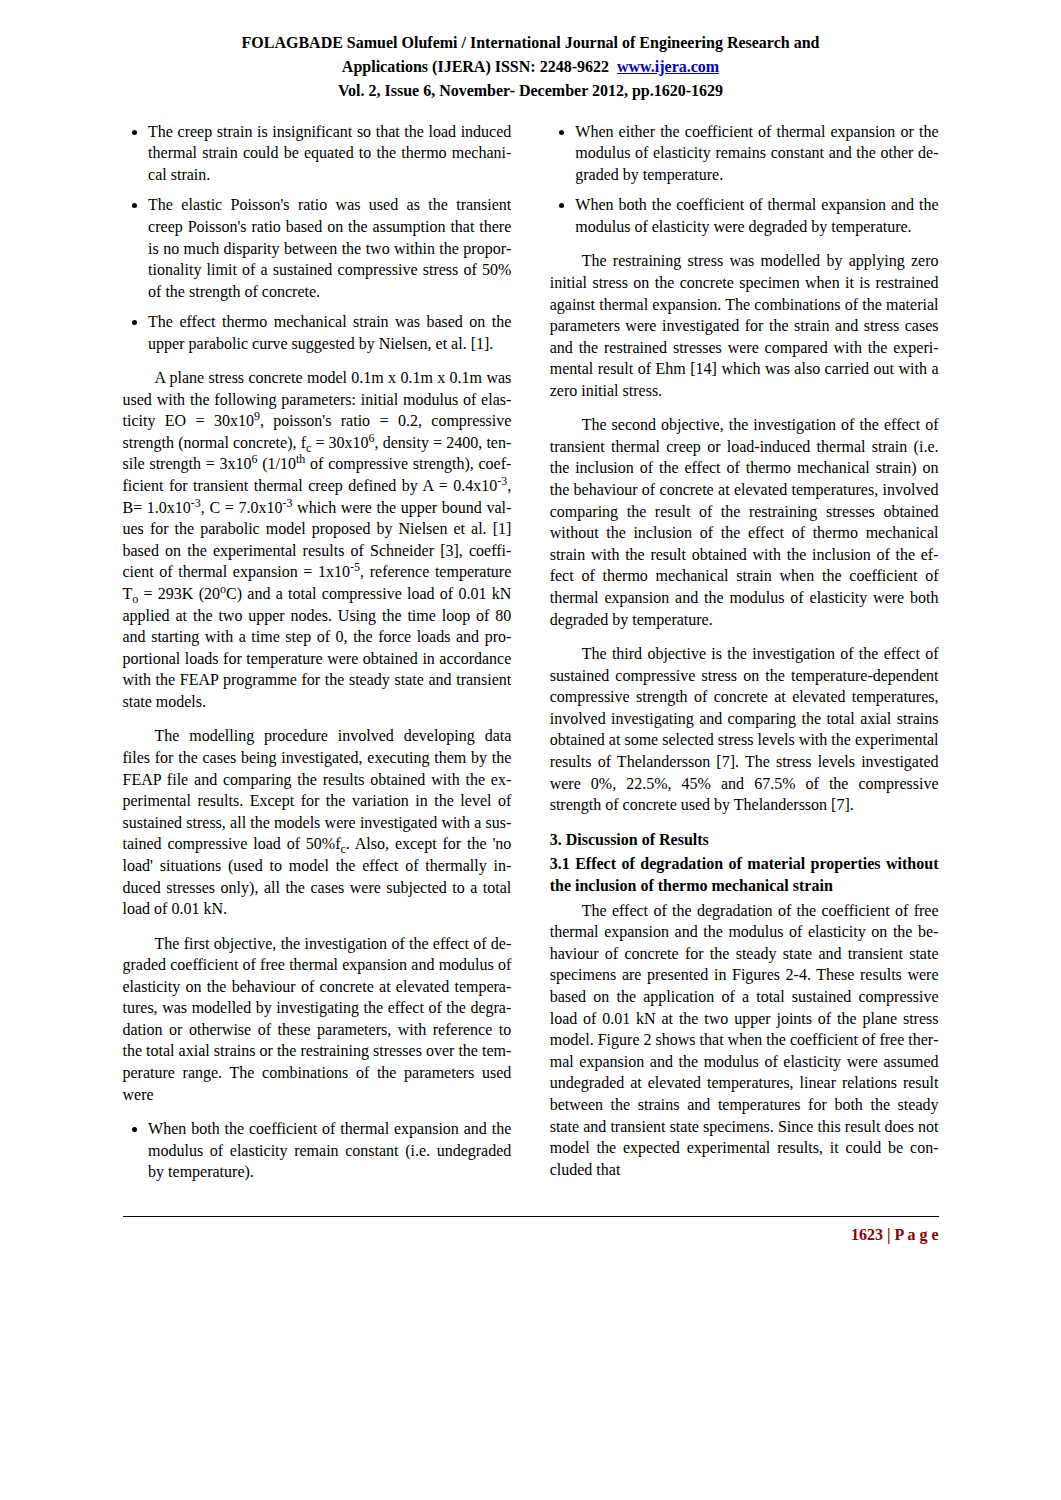FOLAGBADE Samuel Olufemi / International Journal of Engineering Research and
Applications (IJERA) ISSN: 2248-9622 www.ijera.com
Vol. 2, Issue 6, November- December 2012, pp.1620-1629
The creep strain is insignificant so that the load induced thermal strain could be equated to the thermo mechanical strain.
The elastic Poisson's ratio was used as the transient creep Poisson's ratio based on the assumption that there is no much disparity between the two within the proportionality limit of a sustained compressive stress of 50% of the strength of concrete.
The effect thermo mechanical strain was based on the upper parabolic curve suggested by Nielsen, et al. [1].
A plane stress concrete model 0.1m x 0.1m x 0.1m was used with the following parameters: initial modulus of elasticity EO = 30x109, poisson's ratio = 0.2, compressive strength (normal concrete), fc = 30x106, density = 2400, tensile strength = 3x106 (1/10th of compressive strength), coefficient for transient thermal creep defined by A = 0.4x10-3, B= 1.0x10-3, C = 7.0x10-3 which were the upper bound values for the parabolic model proposed by Nielsen et al. [1] based on the experimental results of Schneider [3], coefficient of thermal expansion = 1x10-5, reference temperature To = 293K (20oC) and a total compressive load of 0.01 kN applied at the two upper nodes. Using the time loop of 80 and starting with a time step of 0, the force loads and proportional loads for temperature were obtained in accordance with the FEAP programme for the steady state and transient state models.
The modelling procedure involved developing data files for the cases being investigated, executing them by the FEAP file and comparing the results obtained with the experimental results. Except for the variation in the level of sustained stress, all the models were investigated with a sustained compressive load of 50%fc. Also, except for the 'no load' situations (used to model the effect of thermally induced stresses only), all the cases were subjected to a total load of 0.01 kN.
The first objective, the investigation of the effect of degraded coefficient of free thermal expansion and modulus of elasticity on the behaviour of concrete at elevated temperatures, was modelled by investigating the effect of the degradation or otherwise of these parameters, with reference to the total axial strains or the restraining stresses over the temperature range. The combinations of the parameters used were
When both the coefficient of thermal expansion and the modulus of elasticity remain constant (i.e. undegraded by temperature).
When either the coefficient of thermal expansion or the modulus of elasticity remains constant and the other degraded by temperature.
When both the coefficient of thermal expansion and the modulus of elasticity were degraded by temperature.
The restraining stress was modelled by applying zero initial stress on the concrete specimen when it is restrained against thermal expansion. The combinations of the material parameters were investigated for the strain and stress cases and the restrained stresses were compared with the experimental result of Ehm [14] which was also carried out with a zero initial stress.
The second objective, the investigation of the effect of transient thermal creep or load-induced thermal strain (i.e. the inclusion of the effect of thermo mechanical strain) on the behaviour of concrete at elevated temperatures, involved comparing the result of the restraining stresses obtained without the inclusion of the effect of thermo mechanical strain with the result obtained with the inclusion of the effect of thermo mechanical strain when the coefficient of thermal expansion and the modulus of elasticity were both degraded by temperature.
The third objective is the investigation of the effect of sustained compressive stress on the temperature-dependent compressive strength of concrete at elevated temperatures, involved investigating and comparing the total axial strains obtained at some selected stress levels with the experimental results of Thelandersson [7]. The stress levels investigated were 0%, 22.5%, 45% and 67.5% of the compressive strength of concrete used by Thelandersson [7].
3. Discussion of Results
3.1 Effect of degradation of material properties without the inclusion of thermo mechanical strain
The effect of the degradation of the coefficient of free thermal expansion and the modulus of elasticity on the behaviour of concrete for the steady state and transient state specimens are presented in Figures 2-4. These results were based on the application of a total sustained compressive load of 0.01 kN at the two upper joints of the plane stress model. Figure 2 shows that when the coefficient of free thermal expansion and the modulus of elasticity were assumed undegraded at elevated temperatures, linear relations result between the strains and temperatures for both the steady state and transient state specimens. Since this result does not model the expected experimental results, it could be concluded that
1623 | P a g e